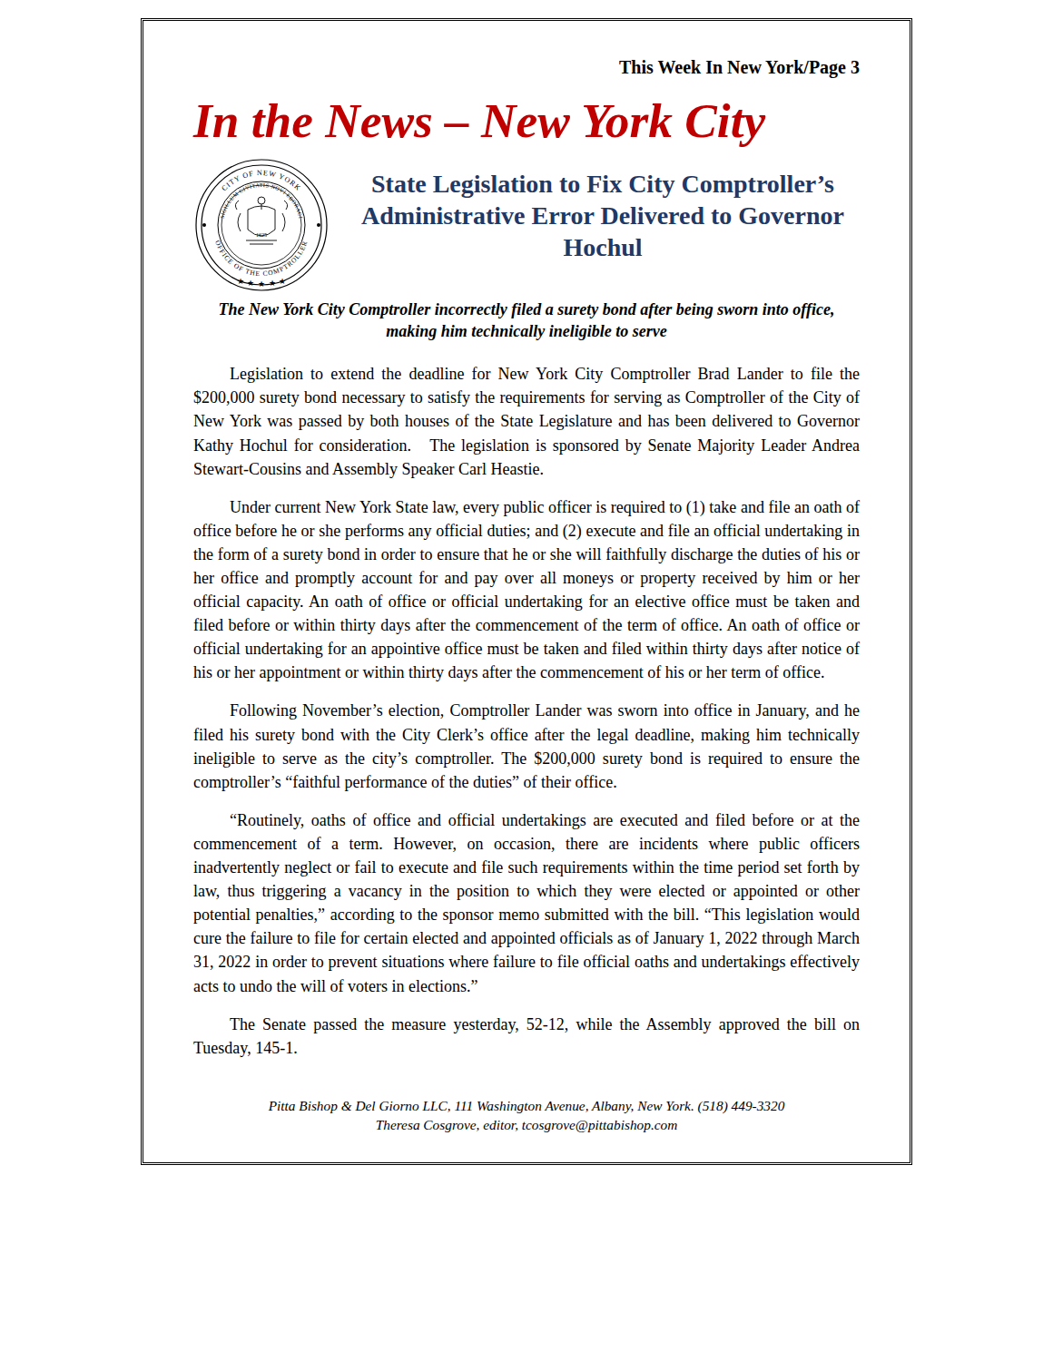This Week In New York/Page 3
In the News – New York City
CITY OF NEW YORK OFFICE OF THE COMPTROLLER SIGILLUM CIVITATIS NOVI EBORACI 1625 ★ ★ ★ ★ ★
State Legislation to Fix City Comptroller’s Administrative Error Delivered to Governor Hochul
The New York City Comptroller incorrectly filed a surety bond after being sworn into office, making him technically ineligible to serve
Legislation to extend the deadline for New York City Comptroller Brad Lander to file the $200,000 surety bond necessary to satisfy the requirements for serving as Comptroller of the City of New York was passed by both houses of the State Legislature and has been delivered to Governor Kathy Hochul for consideration. The legislation is sponsored by Senate Majority Leader Andrea Stewart-Cousins and Assembly Speaker Carl Heastie.
Under current New York State law, every public officer is required to (1) take and file an oath of office before he or she performs any official duties; and (2) execute and file an official undertaking in the form of a surety bond in order to ensure that he or she will faithfully discharge the duties of his or her office and promptly account for and pay over all moneys or property received by him or her official capacity. An oath of office or official undertaking for an elective office must be taken and filed before or within thirty days after the commencement of the term of office. An oath of office or official undertaking for an appointive office must be taken and filed within thirty days after notice of his or her appointment or within thirty days after the commencement of his or her term of office.
Following November’s election, Comptroller Lander was sworn into office in January, and he filed his surety bond with the City Clerk’s office after the legal deadline, making him technically ineligible to serve as the city’s comptroller. The $200,000 surety bond is required to ensure the comptroller’s “faithful performance of the duties” of their office.
“Routinely, oaths of office and official undertakings are executed and filed before or at the commencement of a term. However, on occasion, there are incidents where public officers inadvertently neglect or fail to execute and file such requirements within the time period set forth by law, thus triggering a vacancy in the position to which they were elected or appointed or other potential penalties,” according to the sponsor memo submitted with the bill. “This legislation would cure the failure to file for certain elected and appointed officials as of January 1, 2022 through March 31, 2022 in order to prevent situations where failure to file official oaths and undertakings effectively acts to undo the will of voters in elections.”
The Senate passed the measure yesterday, 52-12, while the Assembly approved the bill on Tuesday, 145-1.
Pitta Bishop & Del Giorno LLC, 111 Washington Avenue, Albany, New York. (518) 449-3320
Theresa Cosgrove, editor, tcosgrove@pittabishop.com